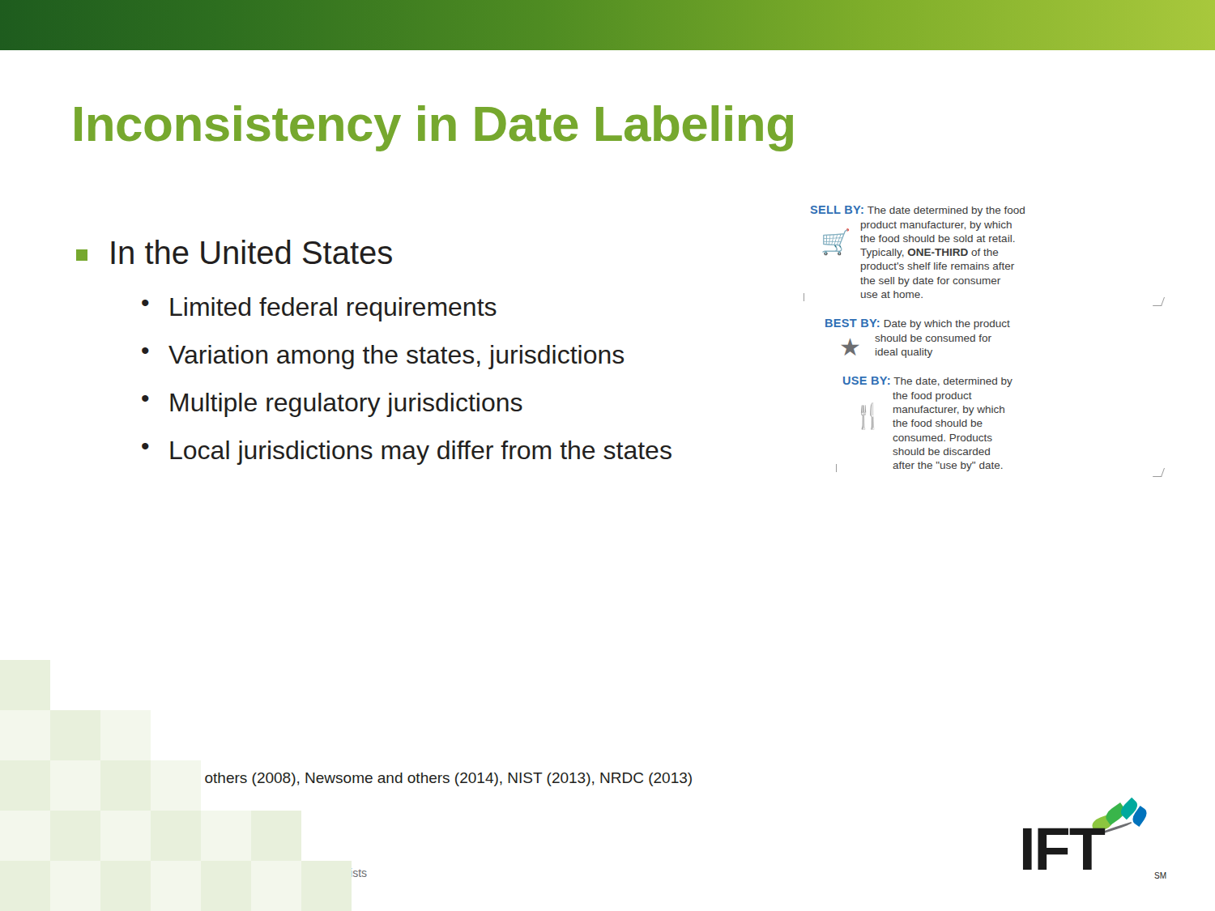Inconsistency in Date Labeling
In the United States
Limited federal requirements
Variation among the states, jurisdictions
Multiple regulatory jurisdictions
Local jurisdictions may differ from the states
SELL BY: The date determined by the food
🛒
product manufacturer, by which
the food should be sold at retail.
Typically, ONE-THIRD of the
product's shelf life remains after
the sell by date for consumer
use at home.
BEST BY: Date by which the product
★
should be consumed for
ideal quality
USE BY: The date, determined by
🍴
the food product
manufacturer, by which
the food should be
consumed. Products
should be discarded
after the "use by" date.
GMA and others (2008), Newsome and others (2014), NIST (2013), NRDC (2013)
13
© 2010 Institute of Food Technologists
IFT
SM